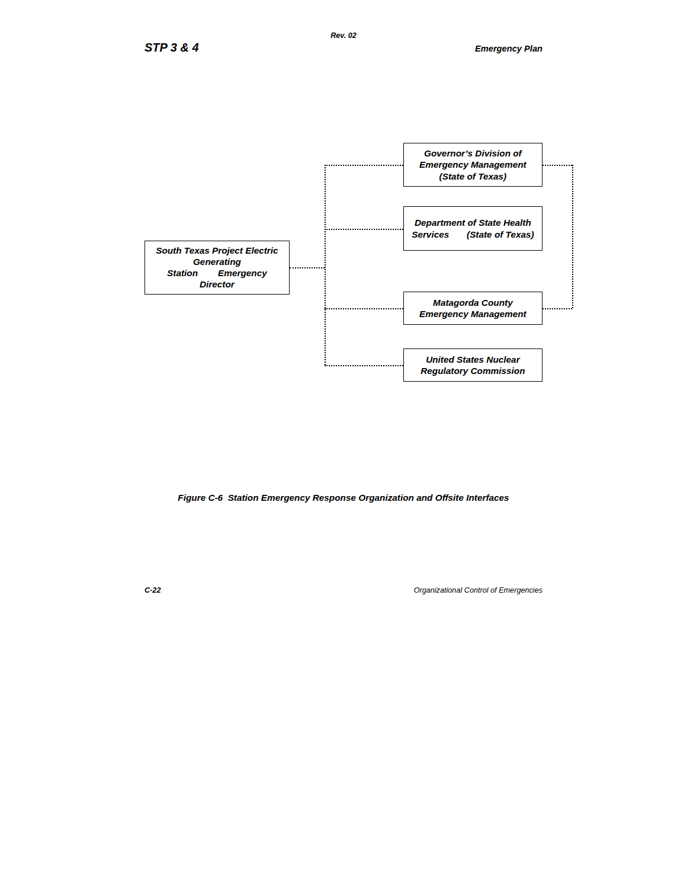Rev. 02
STP 3 & 4
Emergency Plan
South Texas Project Electric Generating Station Emergency Director
Governor’s Division of Emergency Management (State of Texas)
Department of State Health Services (State of Texas)
Matagorda County Emergency Management
United States Nuclear Regulatory Commission
Figure C-6 Station Emergency Response Organization and Offsite Interfaces
C-22
Organizational Control of Emergencies